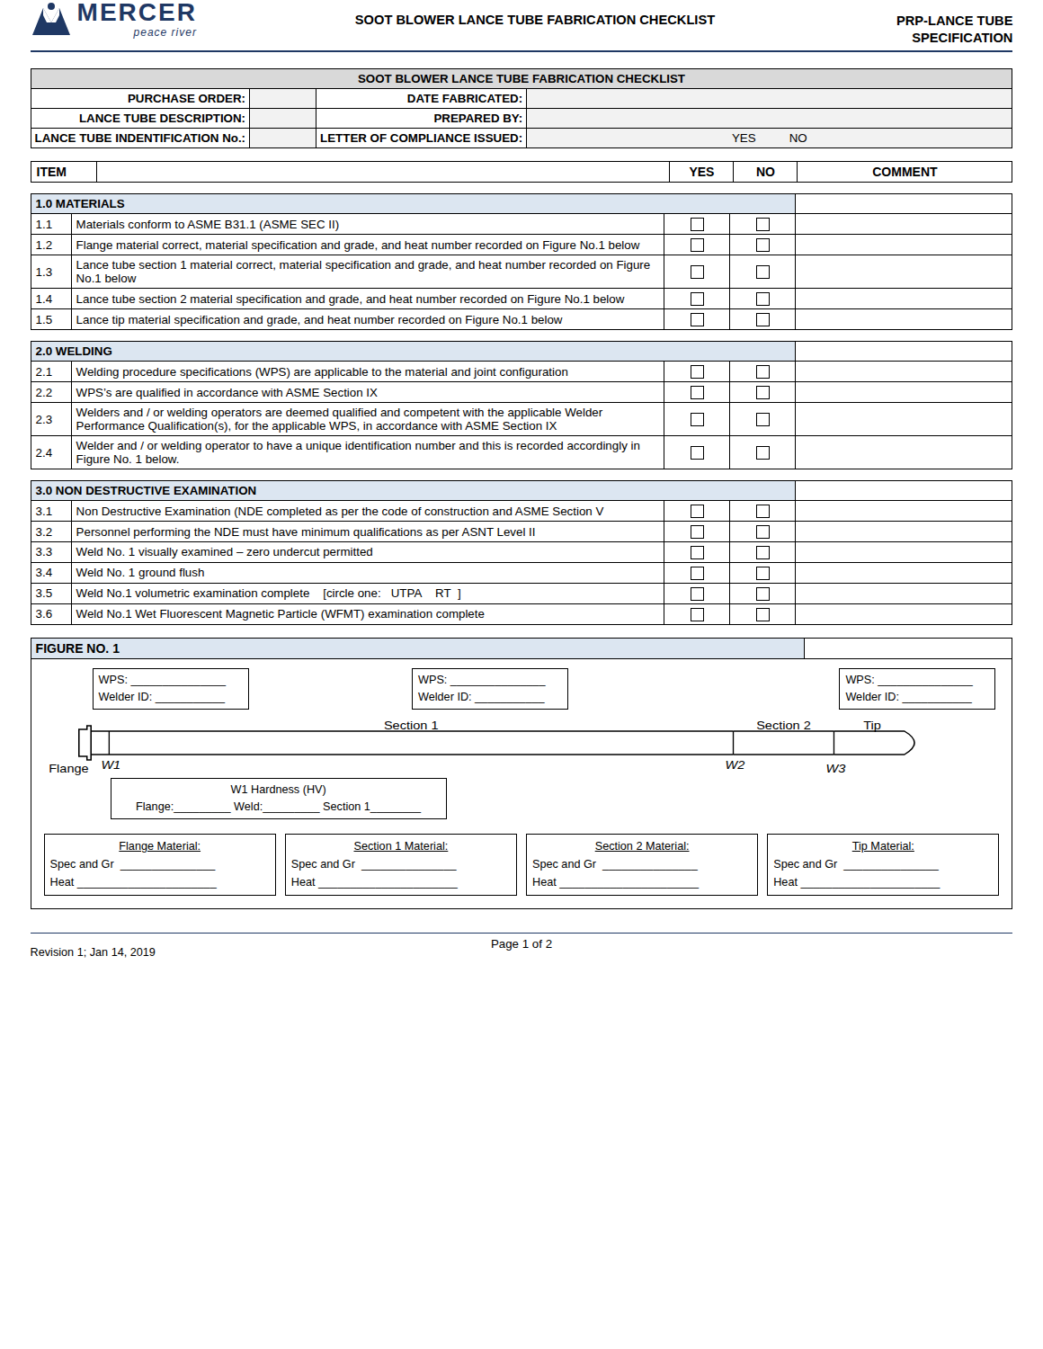MERCER
peace river
SOOT BLOWER LANCE TUBE FABRICATION CHECKLIST
PRP-LANCE TUBE
SPECIFICATION
| SOOT BLOWER LANCE TUBE FABRICATION CHECKLIST |
| PURCHASE ORDER: | | DATE FABRICATED: | |
| LANCE TUBE DESCRIPTION: | | PREPARED BY: | |
| LANCE TUBE INDENTIFICATION No.: | | LETTER OF COMPLIANCE ISSUED: | YES NO |
| ITEM | | YES | NO | COMMENT |
| 1.0 MATERIALS | |
| 1.1 | Materials conform to ASME B31.1 (ASME SEC II) | | | |
| 1.2 | Flange material correct, material specification and grade, and heat number recorded on Figure No.1 below | | | |
| 1.3 | Lance tube section 1 material correct, material specification and grade, and heat number recorded on Figure No.1 below | | | |
| 1.4 | Lance tube section 2 material specification and grade, and heat number recorded on Figure No.1 below | | | |
| 1.5 | Lance tip material specification and grade, and heat number recorded on Figure No.1 below | | | |
| 2.0 WELDING | |
| 2.1 | Welding procedure specifications (WPS) are applicable to the material and joint configuration | | | |
| 2.2 | WPS’s are qualified in accordance with ASME Section IX | | | |
| 2.3 | Welders and / or welding operators are deemed qualified and competent with the applicable Welder Performance Qualification(s), for the applicable WPS, in accordance with ASME Section IX | | | |
| 2.4 | Welder and / or welding operator to have a unique identification number and this is recorded accordingly in Figure No. 1 below. | | | |
| 3.0 NON DESTRUCTIVE EXAMINATION | |
| 3.1 | Non Destructive Examination (NDE completed as per the code of construction and ASME Section V | | | |
| 3.2 | Personnel performing the NDE must have minimum qualifications as per ASNT Level II | | | |
| 3.3 | Weld No. 1 visually examined – zero undercut permitted | | | |
| 3.4 | Weld No. 1 ground flush | | | |
| 3.5 | Weld No.1 volumetric examination complete [circle one: UTPA RT ] | | | |
| 3.6 | Weld No.1 Wet Fluorescent Magnetic Particle (WFMT) examination complete | | | |
FIGURE NO. 1
WPS: _______________
Welder ID: ___________
WPS: _______________
Welder ID: ___________
WPS: _______________
Welder ID: ___________
Section 1 Section 2 Tip W1 W2 W3 Flange
W1 Hardness (HV)
Flange:_________ Weld:_________ Section 1________
Flange Material:
Spec and Gr _______________
Heat ______________________
Section 1 Material:
Spec and Gr _______________
Heat ______________________
Section 2 Material:
Spec and Gr _______________
Heat ______________________
Tip Material:
Spec and Gr _______________
Heat ______________________
Page 1 of 2
Revision 1; Jan 14, 2019